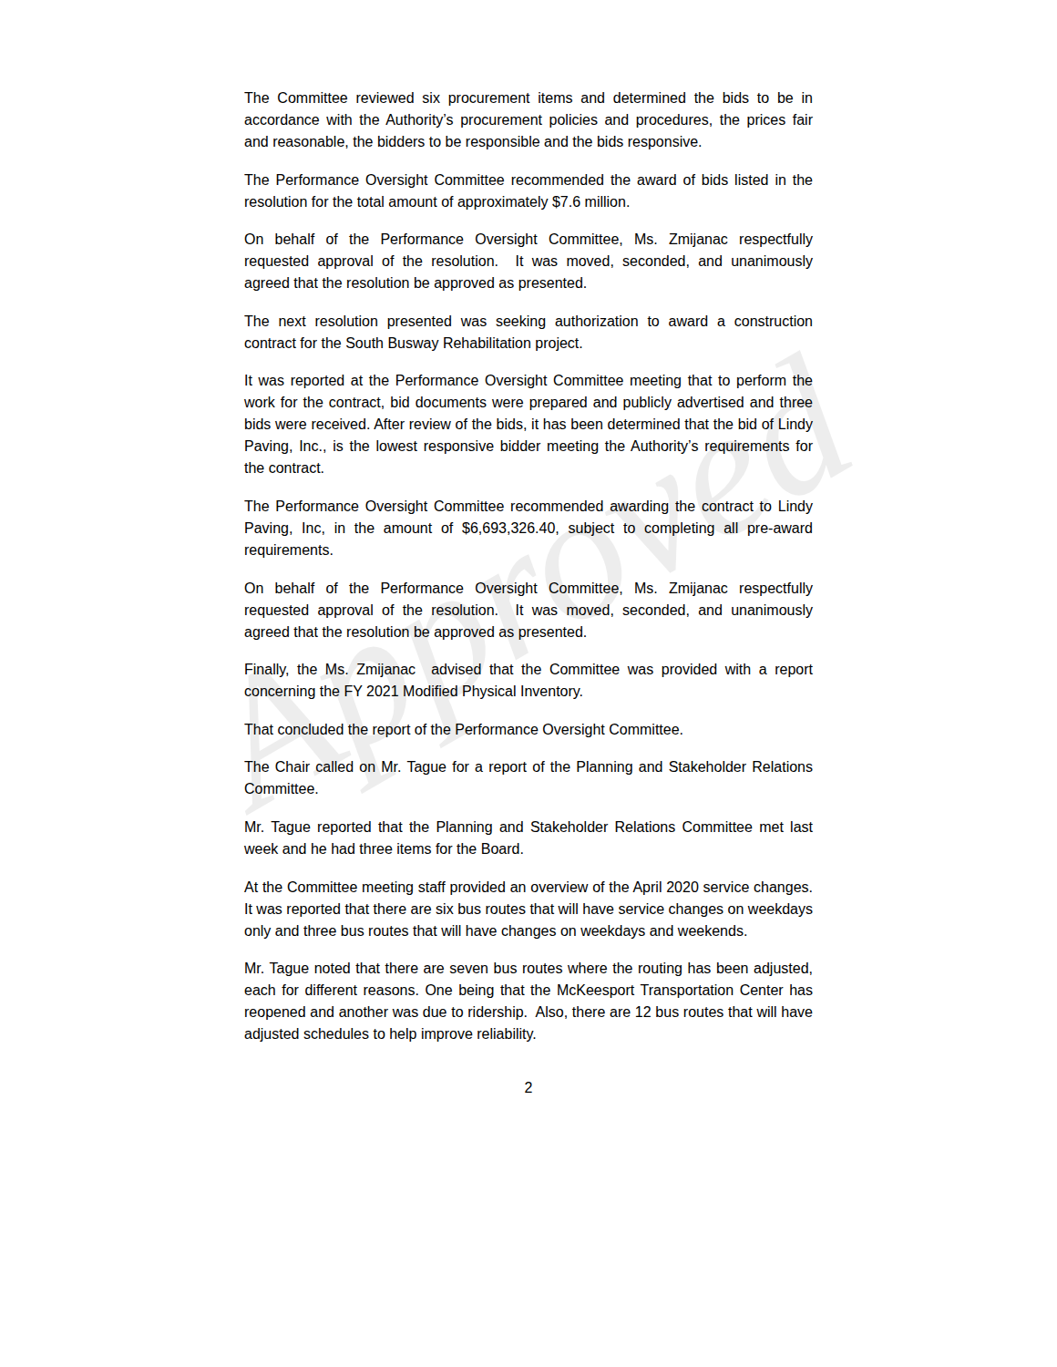Approved
The Committee reviewed six procurement items and determined the bids to be in accordance with the Authority’s procurement policies and procedures, the prices fair and reasonable, the bidders to be responsible and the bids responsive.
The Performance Oversight Committee recommended the award of bids listed in the resolution for the total amount of approximately $7.6 million.
On behalf of the Performance Oversight Committee, Ms. Zmijanac respectfully requested approval of the resolution. It was moved, seconded, and unanimously agreed that the resolution be approved as presented.
The next resolution presented was seeking authorization to award a construction contract for the South Busway Rehabilitation project.
It was reported at the Performance Oversight Committee meeting that to perform the work for the contract, bid documents were prepared and publicly advertised and three bids were received. After review of the bids, it has been determined that the bid of Lindy Paving, Inc., is the lowest responsive bidder meeting the Authority’s requirements for the contract.
The Performance Oversight Committee recommended awarding the contract to Lindy Paving, Inc, in the amount of $6,693,326.40, subject to completing all pre-award requirements.
On behalf of the Performance Oversight Committee, Ms. Zmijanac respectfully requested approval of the resolution. It was moved, seconded, and unanimously agreed that the resolution be approved as presented.
Finally, the Ms. Zmijanac advised that the Committee was provided with a report concerning the FY 2021 Modified Physical Inventory.
That concluded the report of the Performance Oversight Committee.
The Chair called on Mr. Tague for a report of the Planning and Stakeholder Relations Committee.
Mr. Tague reported that the Planning and Stakeholder Relations Committee met last week and he had three items for the Board.
At the Committee meeting staff provided an overview of the April 2020 service changes. It was reported that there are six bus routes that will have service changes on weekdays only and three bus routes that will have changes on weekdays and weekends.
Mr. Tague noted that there are seven bus routes where the routing has been adjusted, each for different reasons. One being that the McKeesport Transportation Center has reopened and another was due to ridership. Also, there are 12 bus routes that will have adjusted schedules to help improve reliability.
2